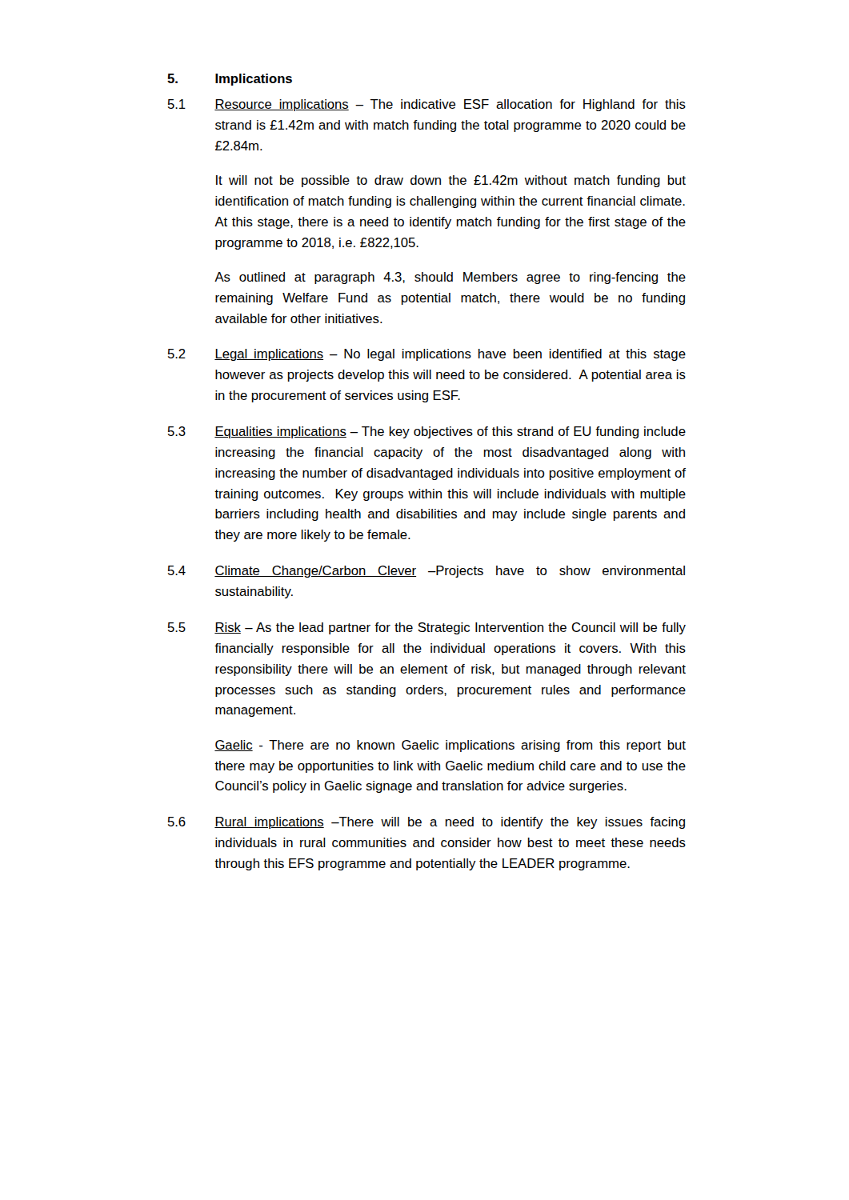5.
Implications
5.1
Resource implications – The indicative ESF allocation for Highland for this strand is £1.42m and with match funding the total programme to 2020 could be £2.84m.
It will not be possible to draw down the £1.42m without match funding but identification of match funding is challenging within the current financial climate. At this stage, there is a need to identify match funding for the first stage of the programme to 2018, i.e. £822,105.
As outlined at paragraph 4.3, should Members agree to ring-fencing the remaining Welfare Fund as potential match, there would be no funding available for other initiatives.
5.2
Legal implications – No legal implications have been identified at this stage however as projects develop this will need to be considered. A potential area is in the procurement of services using ESF.
5.3
Equalities implications – The key objectives of this strand of EU funding include increasing the financial capacity of the most disadvantaged along with increasing the number of disadvantaged individuals into positive employment of training outcomes. Key groups within this will include individuals with multiple barriers including health and disabilities and may include single parents and they are more likely to be female.
5.4
Climate Change/Carbon Clever –Projects have to show environmental sustainability.
5.5
Risk – As the lead partner for the Strategic Intervention the Council will be fully financially responsible for all the individual operations it covers. With this responsibility there will be an element of risk, but managed through relevant processes such as standing orders, procurement rules and performance management.
Gaelic - There are no known Gaelic implications arising from this report but there may be opportunities to link with Gaelic medium child care and to use the Council’s policy in Gaelic signage and translation for advice surgeries.
5.6
Rural implications –There will be a need to identify the key issues facing individuals in rural communities and consider how best to meet these needs through this EFS programme and potentially the LEADER programme.